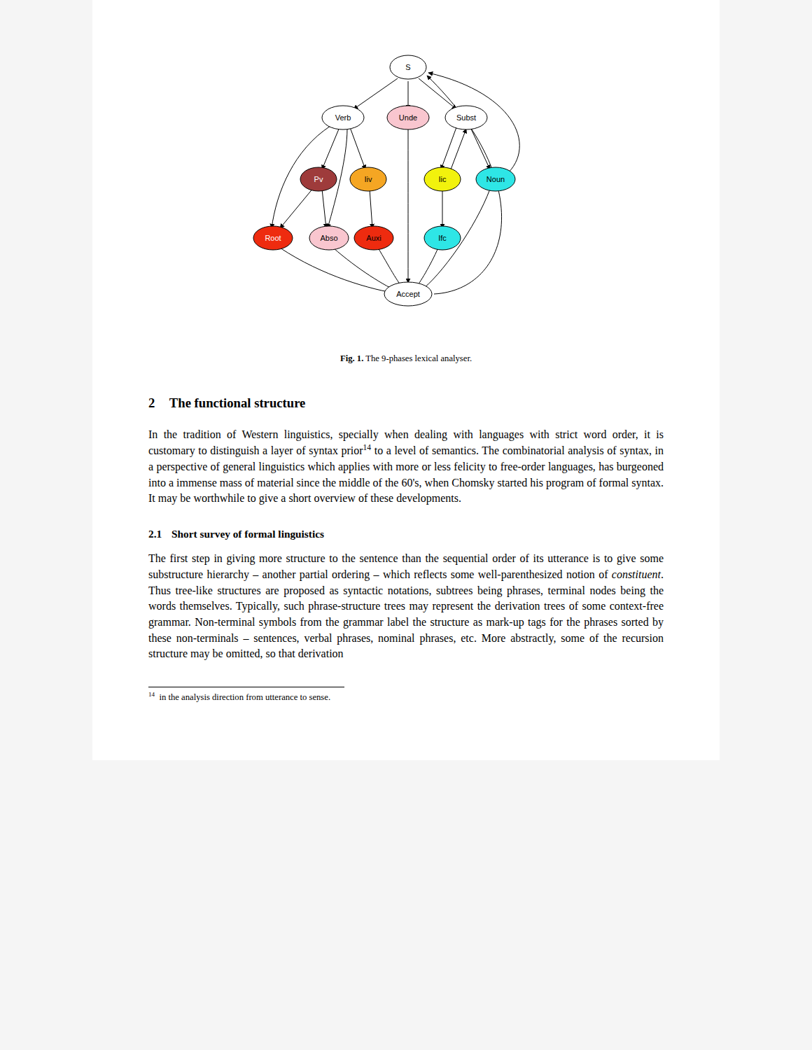S Verb Unde Subst Pv Iiv Iic Noun Root Abso Auxi Ifc Accept
Fig. 1. The 9-phases lexical analyser.
2 The functional structure
In the tradition of Western linguistics, specially when dealing with languages with strict word order, it is customary to distinguish a layer of syntax prior14 to a level of semantics. The combinatorial analysis of syntax, in a perspective of general linguistics which applies with more or less felicity to free-order languages, has burgeoned into a immense mass of material since the middle of the 60's, when Chomsky started his program of formal syntax. It may be worthwhile to give a short overview of these developments.
2.1 Short survey of formal linguistics
The first step in giving more structure to the sentence than the sequential order of its utterance is to give some substructure hierarchy – another partial ordering – which reflects some well-parenthesized notion of constituent. Thus tree-like structures are proposed as syntactic notations, subtrees being phrases, terminal nodes being the words themselves. Typically, such phrase-structure trees may represent the derivation trees of some context-free grammar. Non-terminal symbols from the grammar label the structure as mark-up tags for the phrases sorted by these non-terminals – sentences, verbal phrases, nominal phrases, etc. More abstractly, some of the recursion structure may be omitted, so that derivation
14 in the analysis direction from utterance to sense.